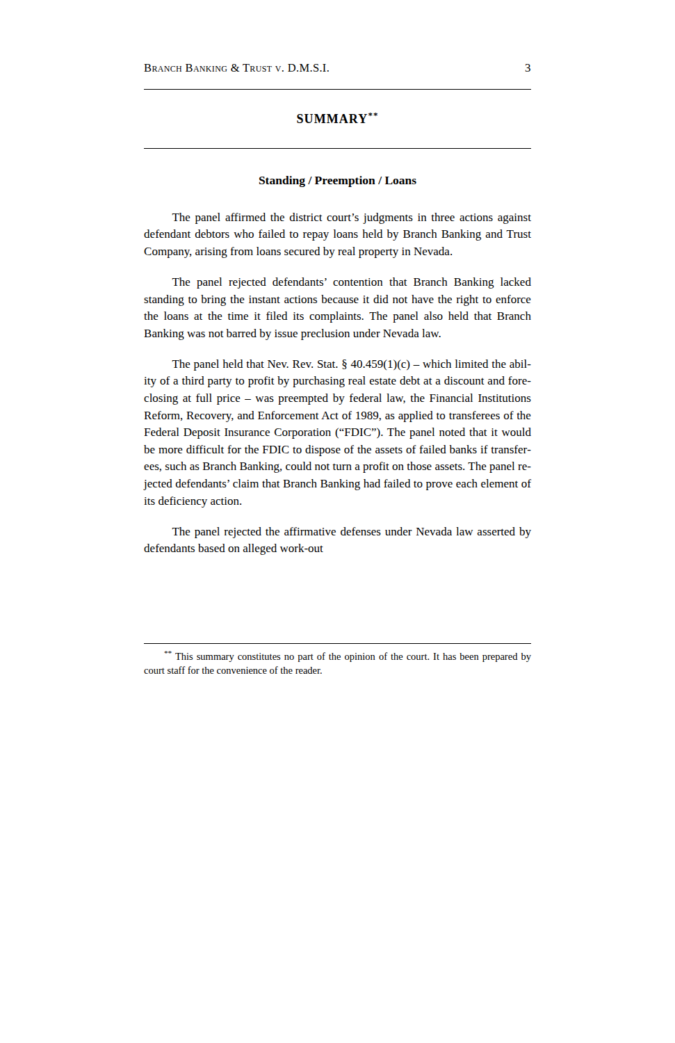Branch Banking & Trust v. D.M.S.I. 3
SUMMARY**
Standing / Preemption / Loans
The panel affirmed the district court’s judgments in three actions against defendant debtors who failed to repay loans held by Branch Banking and Trust Company, arising from loans secured by real property in Nevada.
The panel rejected defendants’ contention that Branch Banking lacked standing to bring the instant actions because it did not have the right to enforce the loans at the time it filed its complaints. The panel also held that Branch Banking was not barred by issue preclusion under Nevada law.
The panel held that Nev. Rev. Stat. § 40.459(1)(c) – which limited the ability of a third party to profit by purchasing real estate debt at a discount and foreclosing at full price – was preempted by federal law, the Financial Institutions Reform, Recovery, and Enforcement Act of 1989, as applied to transferees of the Federal Deposit Insurance Corporation (“FDIC”). The panel noted that it would be more difficult for the FDIC to dispose of the assets of failed banks if transferees, such as Branch Banking, could not turn a profit on those assets. The panel rejected defendants’ claim that Branch Banking had failed to prove each element of its deficiency action.
The panel rejected the affirmative defenses under Nevada law asserted by defendants based on alleged work-out
** This summary constitutes no part of the opinion of the court. It has been prepared by court staff for the convenience of the reader.